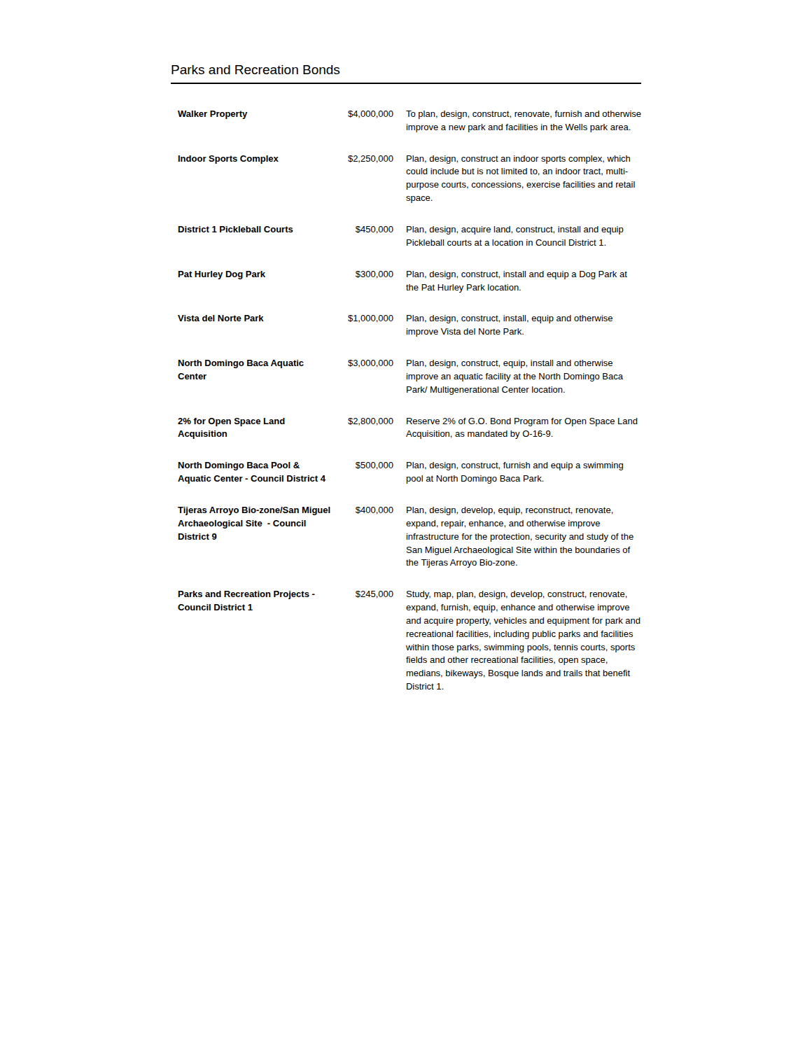Parks and Recreation Bonds
| Walker Property | $4,000,000 | To plan, design, construct, renovate, furnish and otherwise improve a new park and facilities in the Wells park area. |
| Indoor Sports Complex | $2,250,000 | Plan, design, construct an indoor sports complex, which could include but is not limited to, an indoor tract, multi-purpose courts, concessions, exercise facilities and retail space. |
| District 1 Pickleball Courts | $450,000 | Plan, design, acquire land, construct, install and equip Pickleball courts at a location in Council District 1. |
| Pat Hurley Dog Park | $300,000 | Plan, design, construct, install and equip a Dog Park at the Pat Hurley Park location. |
| Vista del Norte Park | $1,000,000 | Plan, design, construct, install, equip and otherwise improve Vista del Norte Park. |
| North Domingo Baca Aquatic Center | $3,000,000 | Plan, design, construct, equip, install and otherwise improve an aquatic facility at the North Domingo Baca Park/ Multigenerational Center location. |
| 2% for Open Space Land Acquisition | $2,800,000 | Reserve 2% of G.O. Bond Program for Open Space Land Acquisition, as mandated by O-16-9. |
| North Domingo Baca Pool & Aquatic Center - Council District 4 | $500,000 | Plan, design, construct, furnish and equip a swimming pool at North Domingo Baca Park. |
| Tijeras Arroyo Bio-zone/San Miguel Archaeological Site - Council District 9 | $400,000 | Plan, design, develop, equip, reconstruct, renovate, expand, repair, enhance, and otherwise improve infrastructure for the protection, security and study of the San Miguel Archaeological Site within the boundaries of the Tijeras Arroyo Bio-zone. |
| Parks and Recreation Projects - Council District 1 | $245,000 | Study, map, plan, design, develop, construct, renovate, expand, furnish, equip, enhance and otherwise improve and acquire property, vehicles and equipment for park and recreational facilities, including public parks and facilities within those parks, swimming pools, tennis courts, sports fields and other recreational facilities, open space, medians, bikeways, Bosque lands and trails that benefit District 1. |